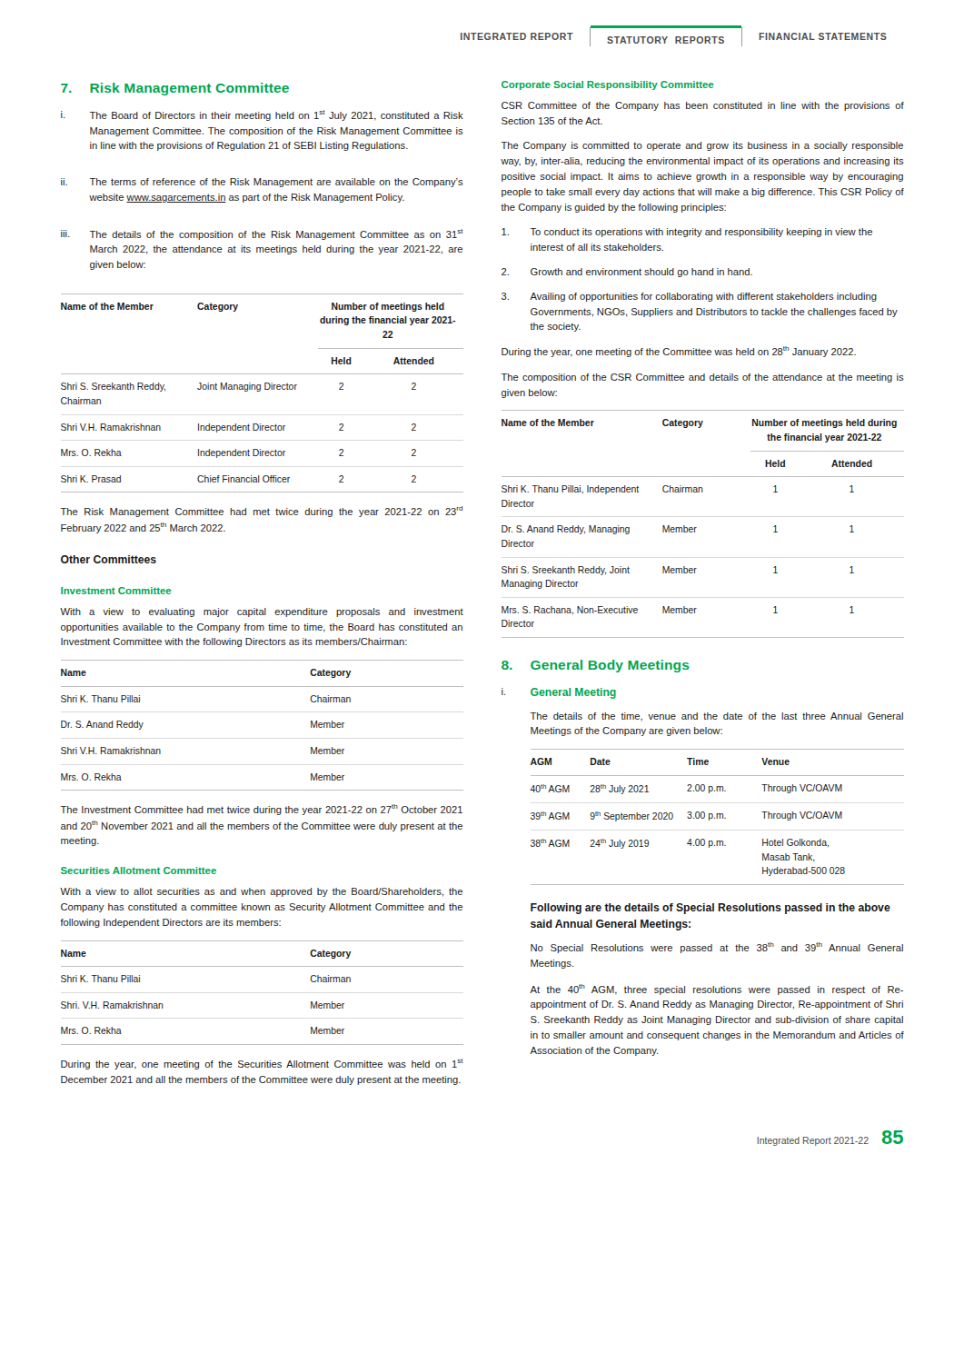INTEGRATED REPORT
STATUTORY REPORTS
FINANCIAL STATEMENTS
7.
Risk Management Committee
i.
The Board of Directors in their meeting held on 1st July 2021, constituted a Risk Management Committee. The composition of the Risk Management Committee is in line with the provisions of Regulation 21 of SEBI Listing Regulations.
ii.
The terms of reference of the Risk Management are available on the Company’s website www.sagarcements.in as part of the Risk Management Policy.
iii.
The details of the composition of the Risk Management Committee as on 31st March 2022, the attendance at its meetings held during the year 2021-22, are given below:
| Name of the Member | Category | Number of meetings held during the financial year 2021-22 |
| --- | --- | --- |
| Held | Attended |
| Shri S. Sreekanth Reddy, Chairman | Joint Managing Director | 2 | 2 |
| Shri V.H. Ramakrishnan | Independent Director | 2 | 2 |
| Mrs. O. Rekha | Independent Director | 2 | 2 |
| Shri K. Prasad | Chief Financial Officer | 2 | 2 |
The Risk Management Committee had met twice during the year 2021-22 on 23rd February 2022 and 25th March 2022.
Other Committees
Investment Committee
With a view to evaluating major capital expenditure proposals and investment opportunities available to the Company from time to time, the Board has constituted an Investment Committee with the following Directors as its members/Chairman:
| Name | Category |
| --- | --- |
| Shri K. Thanu Pillai | Chairman |
| Dr. S. Anand Reddy | Member |
| Shri V.H. Ramakrishnan | Member |
| Mrs. O. Rekha | Member |
The Investment Committee had met twice during the year 2021-22 on 27th October 2021 and 20th November 2021 and all the members of the Committee were duly present at the meeting.
Securities Allotment Committee
With a view to allot securities as and when approved by the Board/Shareholders, the Company has constituted a committee known as Security Allotment Committee and the following Independent Directors are its members:
| Name | Category |
| --- | --- |
| Shri K. Thanu Pillai | Chairman |
| Shri. V.H. Ramakrishnan | Member |
| Mrs. O. Rekha | Member |
During the year, one meeting of the Securities Allotment Committee was held on 1st December 2021 and all the members of the Committee were duly present at the meeting.
Corporate Social Responsibility Committee
CSR Committee of the Company has been constituted in line with the provisions of Section 135 of the Act.
The Company is committed to operate and grow its business in a socially responsible way, by, inter-alia, reducing the environmental impact of its operations and increasing its positive social impact. It aims to achieve growth in a responsible way by encouraging people to take small every day actions that will make a big difference. This CSR Policy of the Company is guided by the following principles:
1.
To conduct its operations with integrity and responsibility keeping in view the interest of all its stakeholders.
2.
Growth and environment should go hand in hand.
3.
Availing of opportunities for collaborating with different stakeholders including Governments, NGOs, Suppliers and Distributors to tackle the challenges faced by the society.
During the year, one meeting of the Committee was held on 28th January 2022.
The composition of the CSR Committee and details of the attendance at the meeting is given below:
| Name of the Member | Category | Number of meetings held during the financial year 2021-22 |
| --- | --- | --- |
| Held | Attended |
| Shri K. Thanu Pillai, Independent Director | Chairman | 1 | 1 |
| Dr. S. Anand Reddy, Managing Director | Member | 1 | 1 |
| Shri S. Sreekanth Reddy, Joint Managing Director | Member | 1 | 1 |
| Mrs. S. Rachana, Non-Executive Director | Member | 1 | 1 |
8.
General Body Meetings
i.
General Meeting
The details of the time, venue and the date of the last three Annual General Meetings of the Company are given below:
| AGM | Date | Time | Venue |
| --- | --- | --- | --- |
| 40 th AGM | 28 th July 2021 | 2.00 p.m. | Through VC/OAVM |
| 39 th AGM | 9 th September 2020 | 3.00 p.m. | Through VC/OAVM |
| 38 th AGM | 24 th July 2019 | 4.00 p.m. | Hotel Golkonda, Masab Tank, Hyderabad-500 028 |
Following are the details of Special Resolutions passed in the above said Annual General Meetings:
No Special Resolutions were passed at the 38th and 39th Annual General Meetings.
At the 40th AGM, three special resolutions were passed in respect of Re-appointment of Dr. S. Anand Reddy as Managing Director, Re-appointment of Shri S. Sreekanth Reddy as Joint Managing Director and sub-division of share capital in to smaller amount and consequent changes in the Memorandum and Articles of Association of the Company.
Integrated Report 2021-22
85